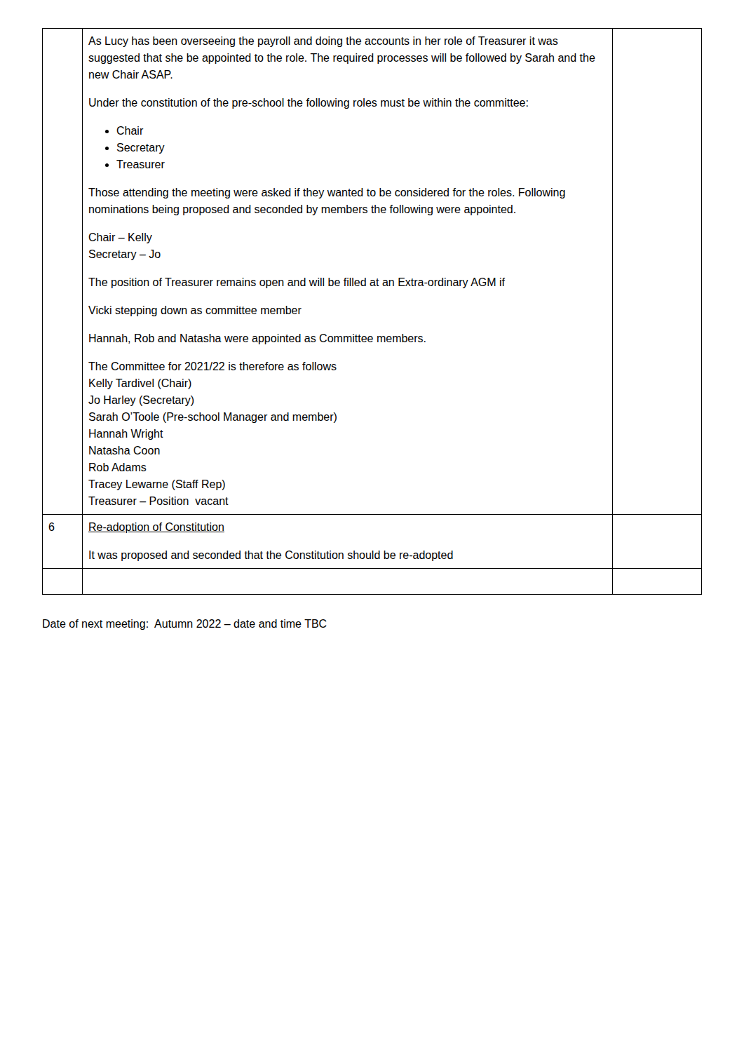| | As Lucy has been overseeing the payroll and doing the accounts in her role of Treasurer it was suggested that she be appointed to the role. The required processes will be followed by Sarah and the new Chair ASAP. Under the constitution of the pre-school the following roles must be within the committee: Chair Secretary Treasurer Those attending the meeting were asked if they wanted to be considered for the roles. Following nominations being proposed and seconded by members the following were appointed. Chair – Kelly Secretary – Jo The position of Treasurer remains open and will be filled at an Extra-ordinary AGM if Vicki stepping down as committee member Hannah, Rob and Natasha were appointed as Committee members. The Committee for 2021/22 is therefore as follows Kelly Tardivel (Chair) Jo Harley (Secretary) Sarah O’Toole (Pre-school Manager and member) Hannah Wright Natasha Coon Rob Adams Tracey Lewarne (Staff Rep) Treasurer – Position vacant | |
| 6 | Re-adoption of Constitution It was proposed and seconded that the Constitution should be re-adopted | |
Date of next meeting: Autumn 2022 – date and time TBC